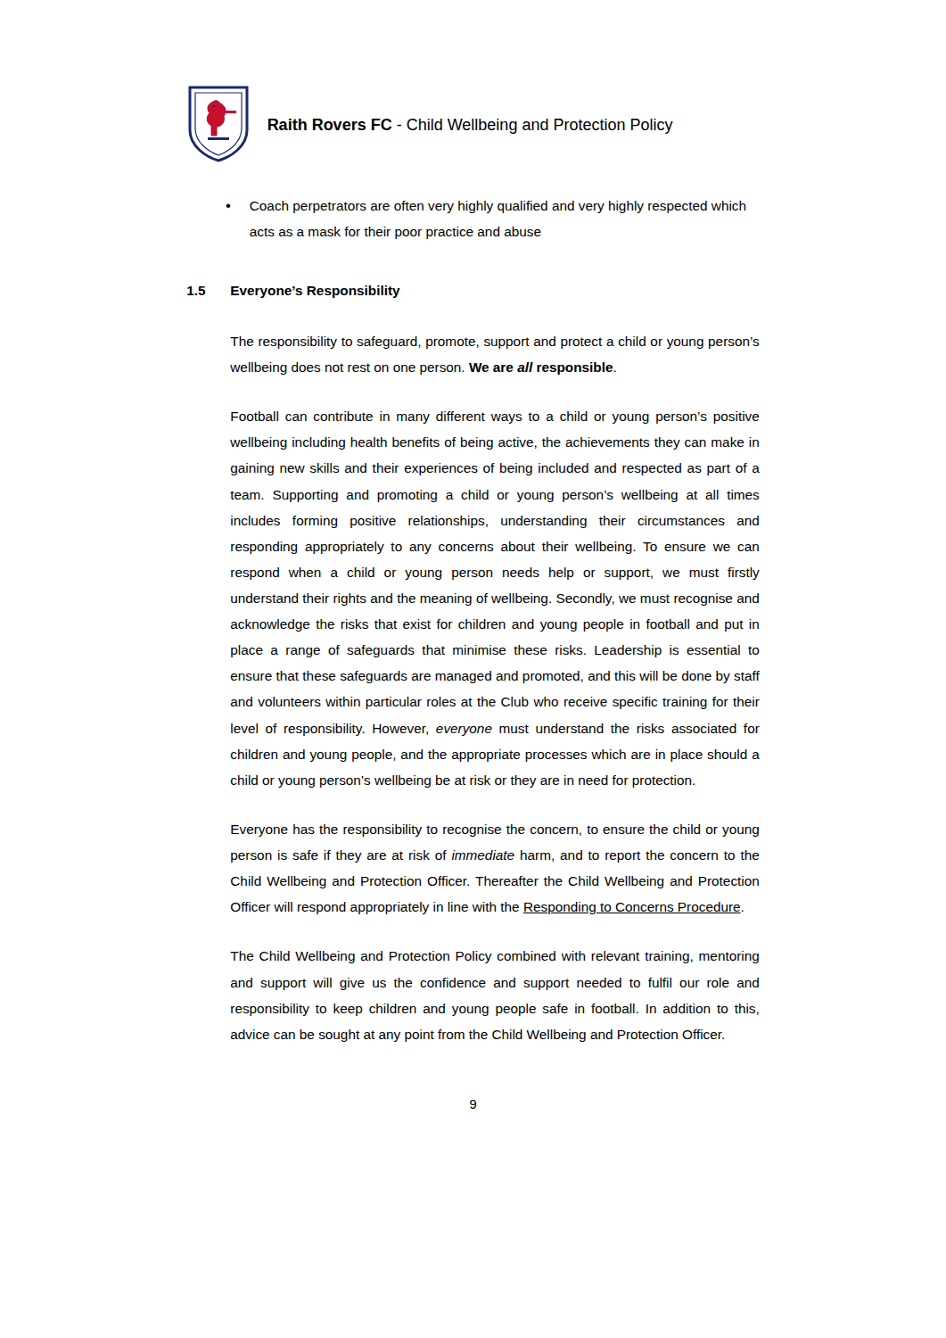Raith Rovers FC - Child Wellbeing and Protection Policy
Coach perpetrators are often very highly qualified and very highly respected which acts as a mask for their poor practice and abuse
1.5 Everyone’s Responsibility
The responsibility to safeguard, promote, support and protect a child or young person’s wellbeing does not rest on one person. We are all responsible.
Football can contribute in many different ways to a child or young person’s positive wellbeing including health benefits of being active, the achievements they can make in gaining new skills and their experiences of being included and respected as part of a team. Supporting and promoting a child or young person’s wellbeing at all times includes forming positive relationships, understanding their circumstances and responding appropriately to any concerns about their wellbeing. To ensure we can respond when a child or young person needs help or support, we must firstly understand their rights and the meaning of wellbeing. Secondly, we must recognise and acknowledge the risks that exist for children and young people in football and put in place a range of safeguards that minimise these risks. Leadership is essential to ensure that these safeguards are managed and promoted, and this will be done by staff and volunteers within particular roles at the Club who receive specific training for their level of responsibility. However, everyone must understand the risks associated for children and young people, and the appropriate processes which are in place should a child or young person’s wellbeing be at risk or they are in need for protection.
Everyone has the responsibility to recognise the concern, to ensure the child or young person is safe if they are at risk of immediate harm, and to report the concern to the Child Wellbeing and Protection Officer. Thereafter the Child Wellbeing and Protection Officer will respond appropriately in line with the Responding to Concerns Procedure.
The Child Wellbeing and Protection Policy combined with relevant training, mentoring and support will give us the confidence and support needed to fulfil our role and responsibility to keep children and young people safe in football. In addition to this, advice can be sought at any point from the Child Wellbeing and Protection Officer.
9